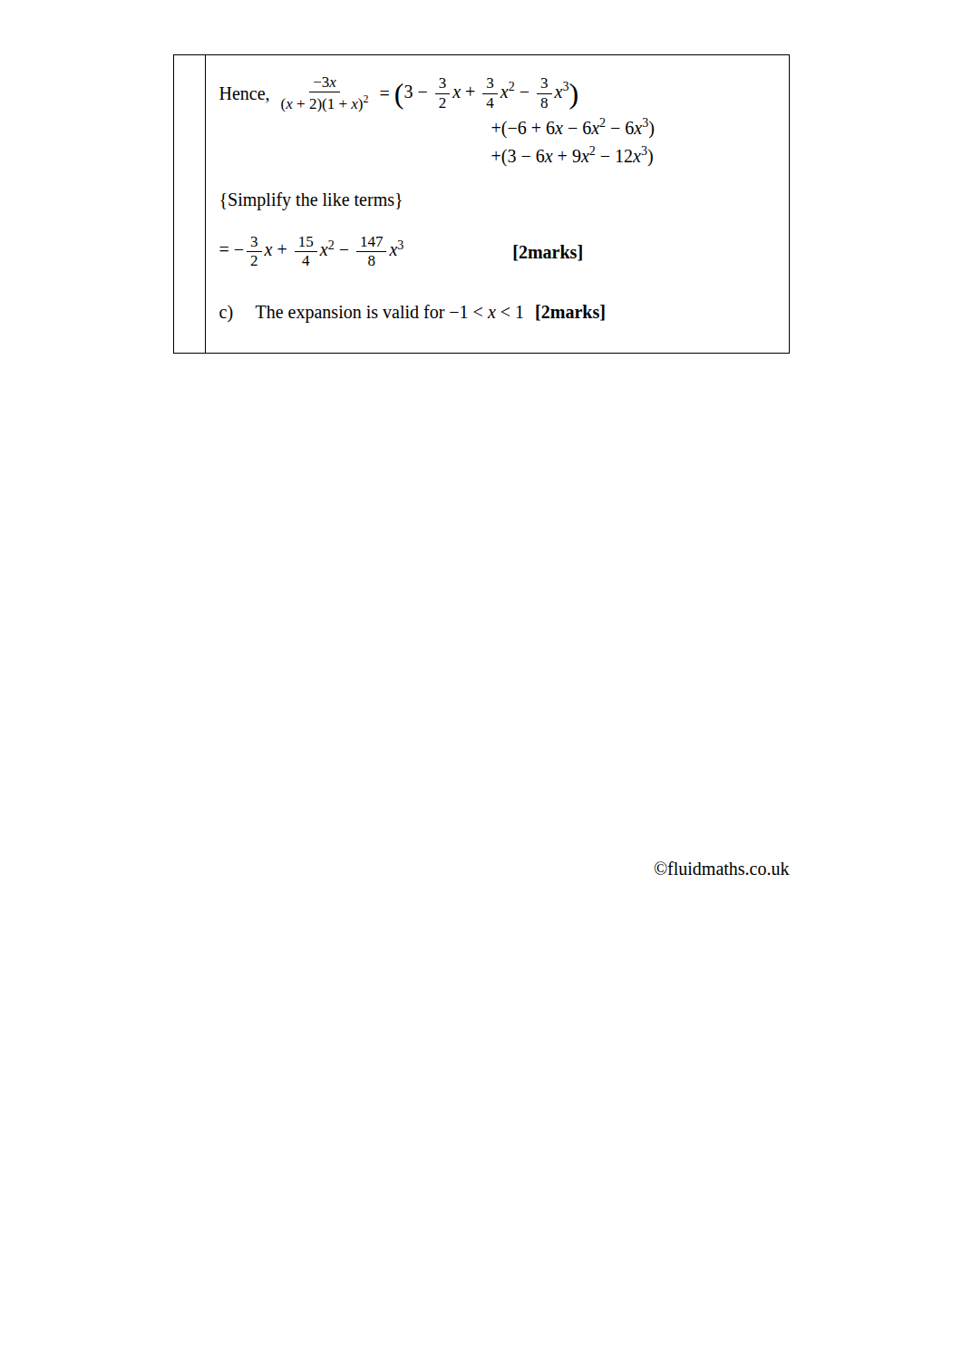Hence, −3x (x + 2)(1 + x)2 = (3 − 32 x + 34 x2 − 38 x3)
+(−6 + 6x − 6x2 − 6x3)
+(3 − 6x + 9x2 − 12x3)
{Simplify the like terms}
= −32 x + 154 x2 − 1478 x3 [2marks]
c) The expansion is valid for −1 < x < 1 [2marks]
©fluidmaths.co.uk